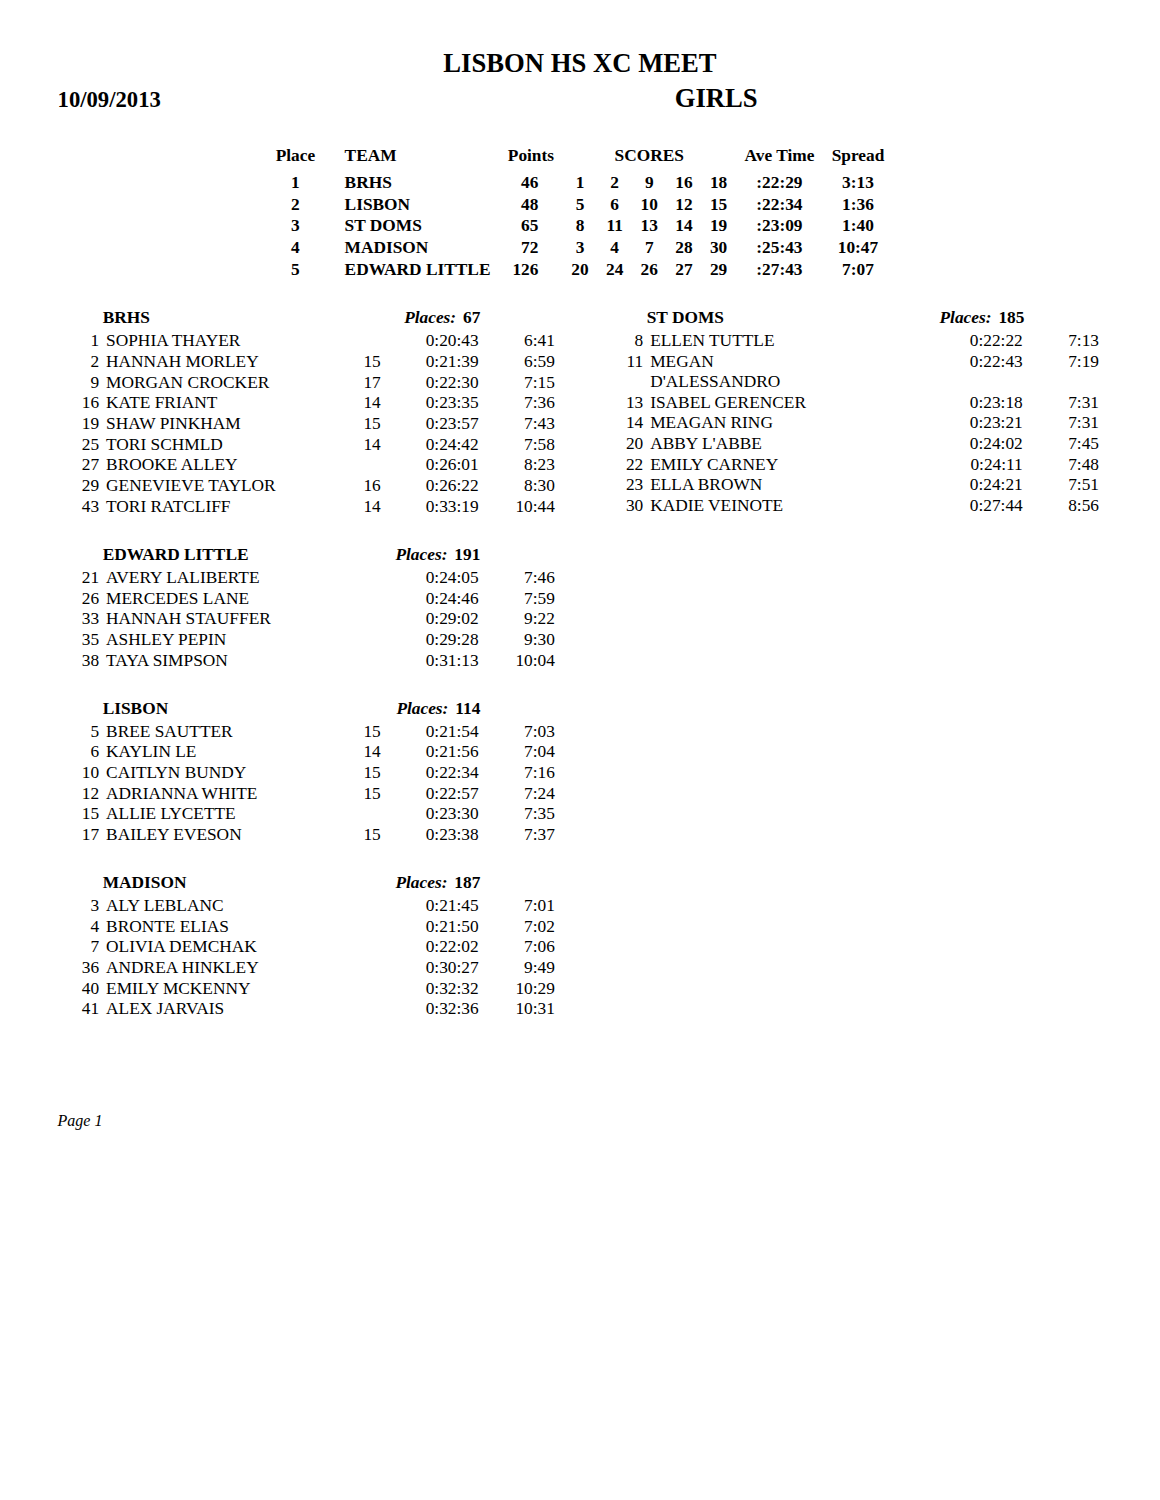LISBON HS XC MEET
10/09/2013 GIRLS
| Place | TEAM | Points | SCORES | Ave Time | Spread |
| --- | --- | --- | --- | --- | --- |
| 1 | BRHS | 46 | 1 | 2 | 9 | 16 | 18 | :22:29 | 3:13 |
| 2 | LISBON | 48 | 5 | 6 | 10 | 12 | 15 | :22:34 | 1:36 |
| 3 | ST DOMS | 65 | 8 | 11 | 13 | 14 | 19 | :23:09 | 1:40 |
| 4 | MADISON | 72 | 3 | 4 | 7 | 28 | 30 | :25:43 | 10:47 |
| 5 | EDWARD LITTLE | 126 | 20 | 24 | 26 | 27 | 29 | :27:43 | 7:07 |
BRHS Places:67
| 1 | SOPHIA THAYER | | 0:20:43 | 6:41 |
| 2 | HANNAH MORLEY | 15 | 0:21:39 | 6:59 |
| 9 | MORGAN CROCKER | 17 | 0:22:30 | 7:15 |
| 16 | KATE FRIANT | 14 | 0:23:35 | 7:36 |
| 19 | SHAW PINKHAM | 15 | 0:23:57 | 7:43 |
| 25 | TORI SCHMLD | 14 | 0:24:42 | 7:58 |
| 27 | BROOKE ALLEY | | 0:26:01 | 8:23 |
| 29 | GENEVIEVE TAYLOR | 16 | 0:26:22 | 8:30 |
| 43 | TORI RATCLIFF | 14 | 0:33:19 | 10:44 |
EDWARD LITTLE Places:191
| 21 | AVERY LALIBERTE | | 0:24:05 | 7:46 |
| 26 | MERCEDES LANE | | 0:24:46 | 7:59 |
| 33 | HANNAH STAUFFER | | 0:29:02 | 9:22 |
| 35 | ASHLEY PEPIN | | 0:29:28 | 9:30 |
| 38 | TAYA SIMPSON | | 0:31:13 | 10:04 |
LISBON Places:114
| 5 | BREE SAUTTER | 15 | 0:21:54 | 7:03 |
| 6 | KAYLIN LE | 14 | 0:21:56 | 7:04 |
| 10 | CAITLYN BUNDY | 15 | 0:22:34 | 7:16 |
| 12 | ADRIANNA WHITE | 15 | 0:22:57 | 7:24 |
| 15 | ALLIE LYCETTE | | 0:23:30 | 7:35 |
| 17 | BAILEY EVESON | 15 | 0:23:38 | 7:37 |
MADISON Places:187
| 3 | ALY LEBLANC | | 0:21:45 | 7:01 |
| 4 | BRONTE ELIAS | | 0:21:50 | 7:02 |
| 7 | OLIVIA DEMCHAK | | 0:22:02 | 7:06 |
| 36 | ANDREA HINKLEY | | 0:30:27 | 9:49 |
| 40 | EMILY MCKENNY | | 0:32:32 | 10:29 |
| 41 | ALEX JARVAIS | | 0:32:36 | 10:31 |
ST DOMS Places:185
| 8 | ELLEN TUTTLE | | 0:22:22 | 7:13 |
| 11 | MEGAN D'ALESSANDRO | | 0:22:43 | 7:19 |
| 13 | ISABEL GERENCER | | 0:23:18 | 7:31 |
| 14 | MEAGAN RING | | 0:23:21 | 7:31 |
| 20 | ABBY L'ABBE | | 0:24:02 | 7:45 |
| 22 | EMILY CARNEY | | 0:24:11 | 7:48 |
| 23 | ELLA BROWN | | 0:24:21 | 7:51 |
| 30 | KADIE VEINOTE | | 0:27:44 | 8:56 |
Page 1